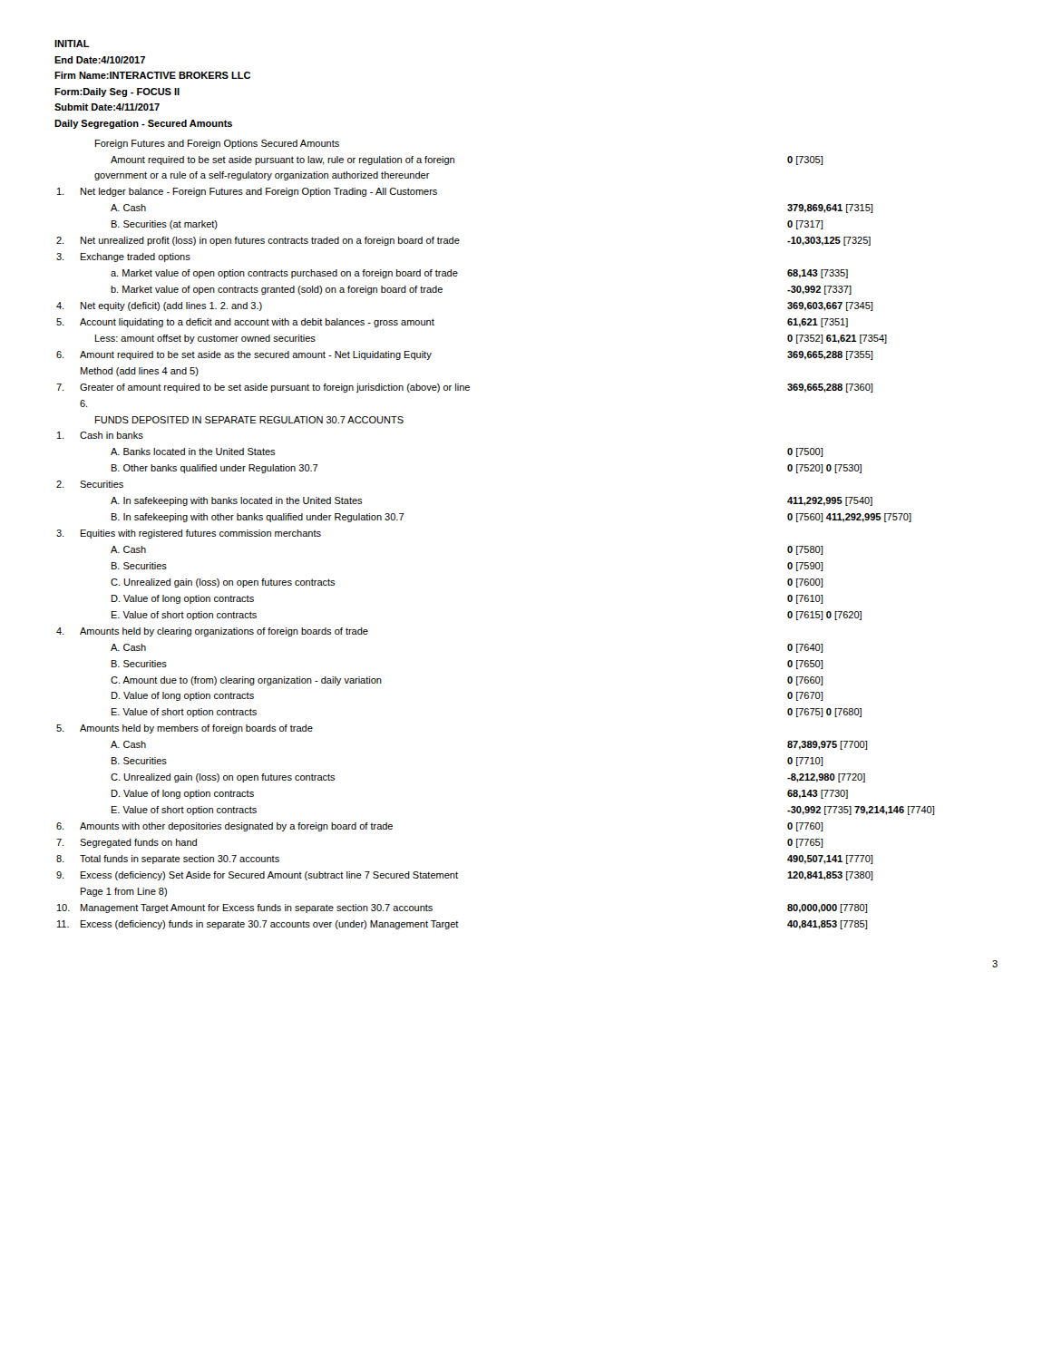INITIAL
End Date:4/10/2017
Firm Name:INTERACTIVE BROKERS LLC
Form:Daily Seg - FOCUS II
Submit Date:4/11/2017
Daily Segregation - Secured Amounts
| | Foreign Futures and Foreign Options Secured Amounts | |
| | Amount required to be set aside pursuant to law, rule or regulation of a foreign | 0 [7305] |
| | government or a rule of a self-regulatory organization authorized thereunder | |
| 1. | Net ledger balance - Foreign Futures and Foreign Option Trading - All Customers | |
| | A. Cash | 379,869,641 [7315] |
| | B. Securities (at market) | 0 [7317] |
| 2. | Net unrealized profit (loss) in open futures contracts traded on a foreign board of trade | -10,303,125 [7325] |
| 3. | Exchange traded options | |
| | a. Market value of open option contracts purchased on a foreign board of trade | 68,143 [7335] |
| | b. Market value of open contracts granted (sold) on a foreign board of trade | -30,992 [7337] |
| 4. | Net equity (deficit) (add lines 1. 2. and 3.) | 369,603,667 [7345] |
| 5. | Account liquidating to a deficit and account with a debit balances - gross amount | 61,621 [7351] |
| | Less: amount offset by customer owned securities | 0 [7352] 61,621 [7354] |
| 6. | Amount required to be set aside as the secured amount - Net Liquidating Equity | 369,665,288 [7355] |
| | Method (add lines 4 and 5) | |
| 7. | Greater of amount required to be set aside pursuant to foreign jurisdiction (above) or line | 369,665,288 [7360] |
| | 6. | |
| | FUNDS DEPOSITED IN SEPARATE REGULATION 30.7 ACCOUNTS | |
| 1. | Cash in banks | |
| | A. Banks located in the United States | 0 [7500] |
| | B. Other banks qualified under Regulation 30.7 | 0 [7520] 0 [7530] |
| 2. | Securities | |
| | A. In safekeeping with banks located in the United States | 411,292,995 [7540] |
| | B. In safekeeping with other banks qualified under Regulation 30.7 | 0 [7560] 411,292,995 [7570] |
| 3. | Equities with registered futures commission merchants | |
| | A. Cash | 0 [7580] |
| | B. Securities | 0 [7590] |
| | C. Unrealized gain (loss) on open futures contracts | 0 [7600] |
| | D. Value of long option contracts | 0 [7610] |
| | E. Value of short option contracts | 0 [7615] 0 [7620] |
| 4. | Amounts held by clearing organizations of foreign boards of trade | |
| | A. Cash | 0 [7640] |
| | B. Securities | 0 [7650] |
| | C. Amount due to (from) clearing organization - daily variation | 0 [7660] |
| | D. Value of long option contracts | 0 [7670] |
| | E. Value of short option contracts | 0 [7675] 0 [7680] |
| 5. | Amounts held by members of foreign boards of trade | |
| | A. Cash | 87,389,975 [7700] |
| | B. Securities | 0 [7710] |
| | C. Unrealized gain (loss) on open futures contracts | -8,212,980 [7720] |
| | D. Value of long option contracts | 68,143 [7730] |
| | E. Value of short option contracts | -30,992 [7735] 79,214,146 [7740] |
| 6. | Amounts with other depositories designated by a foreign board of trade | 0 [7760] |
| 7. | Segregated funds on hand | 0 [7765] |
| 8. | Total funds in separate section 30.7 accounts | 490,507,141 [7770] |
| 9. | Excess (deficiency) Set Aside for Secured Amount (subtract line 7 Secured Statement | 120,841,853 [7380] |
| | Page 1 from Line 8) | |
| 10. | Management Target Amount for Excess funds in separate section 30.7 accounts | 80,000,000 [7780] |
| 11. | Excess (deficiency) funds in separate 30.7 accounts over (under) Management Target | 40,841,853 [7785] |
3